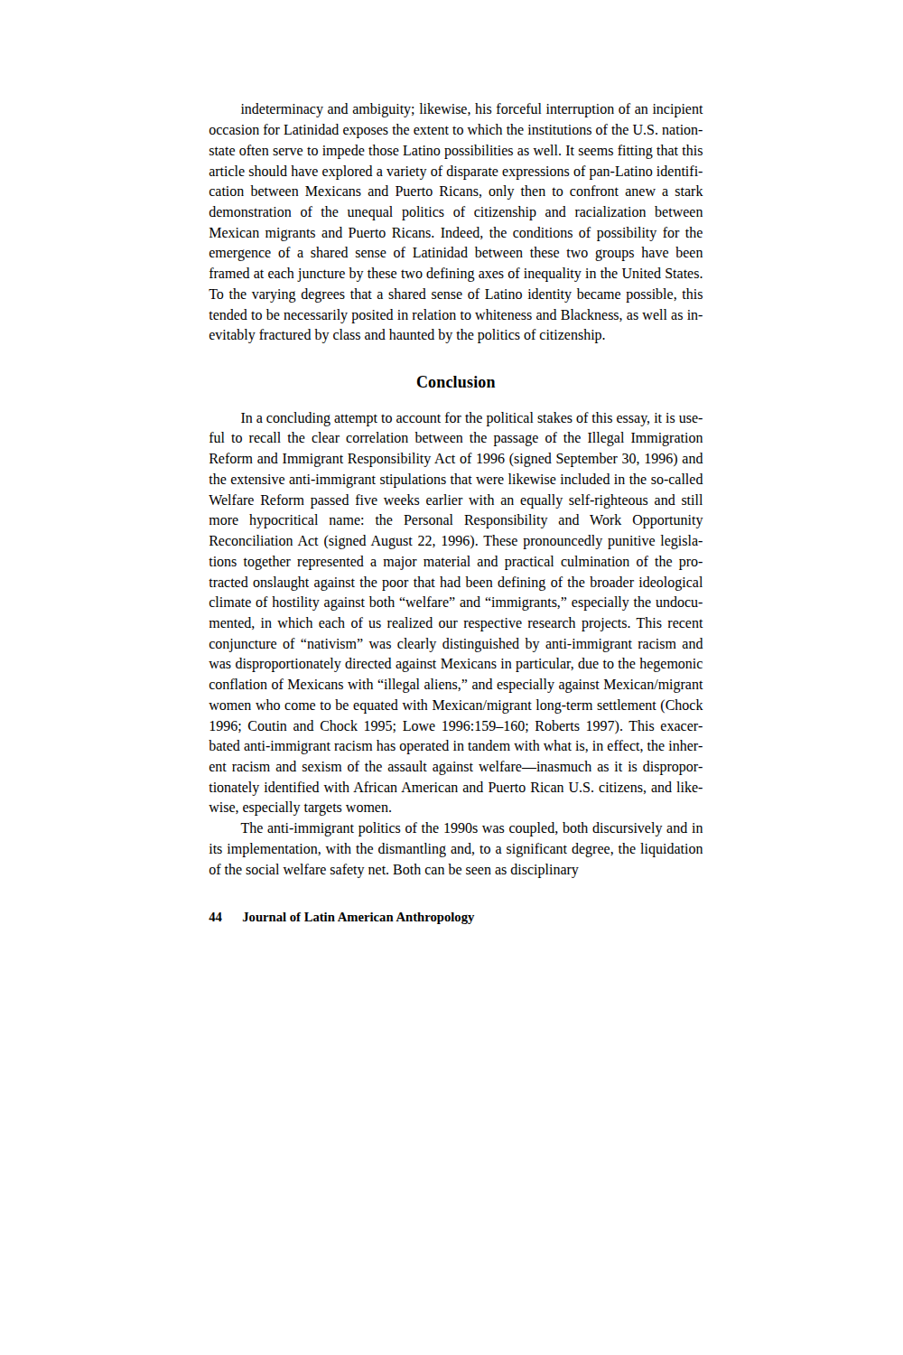indeterminacy and ambiguity; likewise, his forceful interruption of an incipient occasion for Latinidad exposes the extent to which the institutions of the U.S. nation-state often serve to impede those Latino possibilities as well. It seems fitting that this article should have explored a variety of disparate expressions of pan-Latino identification between Mexicans and Puerto Ricans, only then to confront anew a stark demonstration of the unequal politics of citizenship and racialization between Mexican migrants and Puerto Ricans. Indeed, the conditions of possibility for the emergence of a shared sense of Latinidad between these two groups have been framed at each juncture by these two defining axes of inequality in the United States. To the varying degrees that a shared sense of Latino identity became possible, this tended to be necessarily posited in relation to whiteness and Blackness, as well as inevitably fractured by class and haunted by the politics of citizenship.
Conclusion
In a concluding attempt to account for the political stakes of this essay, it is useful to recall the clear correlation between the passage of the Illegal Immigration Reform and Immigrant Responsibility Act of 1996 (signed September 30, 1996) and the extensive anti-immigrant stipulations that were likewise included in the so-called Welfare Reform passed five weeks earlier with an equally self-righteous and still more hypocritical name: the Personal Responsibility and Work Opportunity Reconciliation Act (signed August 22, 1996). These pronouncedly punitive legislations together represented a major material and practical culmination of the protracted onslaught against the poor that had been defining of the broader ideological climate of hostility against both “welfare” and “immigrants,” especially the undocumented, in which each of us realized our respective research projects. This recent conjuncture of “nativism” was clearly distinguished by anti-immigrant racism and was disproportionately directed against Mexicans in particular, due to the hegemonic conflation of Mexicans with “illegal aliens,” and especially against Mexican/migrant women who come to be equated with Mexican/migrant long-term settlement (Chock 1996; Coutin and Chock 1995; Lowe 1996:159–160; Roberts 1997). This exacerbated anti-immigrant racism has operated in tandem with what is, in effect, the inherent racism and sexism of the assault against welfare—inasmuch as it is disproportionately identified with African American and Puerto Rican U.S. citizens, and likewise, especially targets women.
The anti-immigrant politics of the 1990s was coupled, both discursively and in its implementation, with the dismantling and, to a significant degree, the liquidation of the social welfare safety net. Both can be seen as disciplinary
44 Journal of Latin American Anthropology